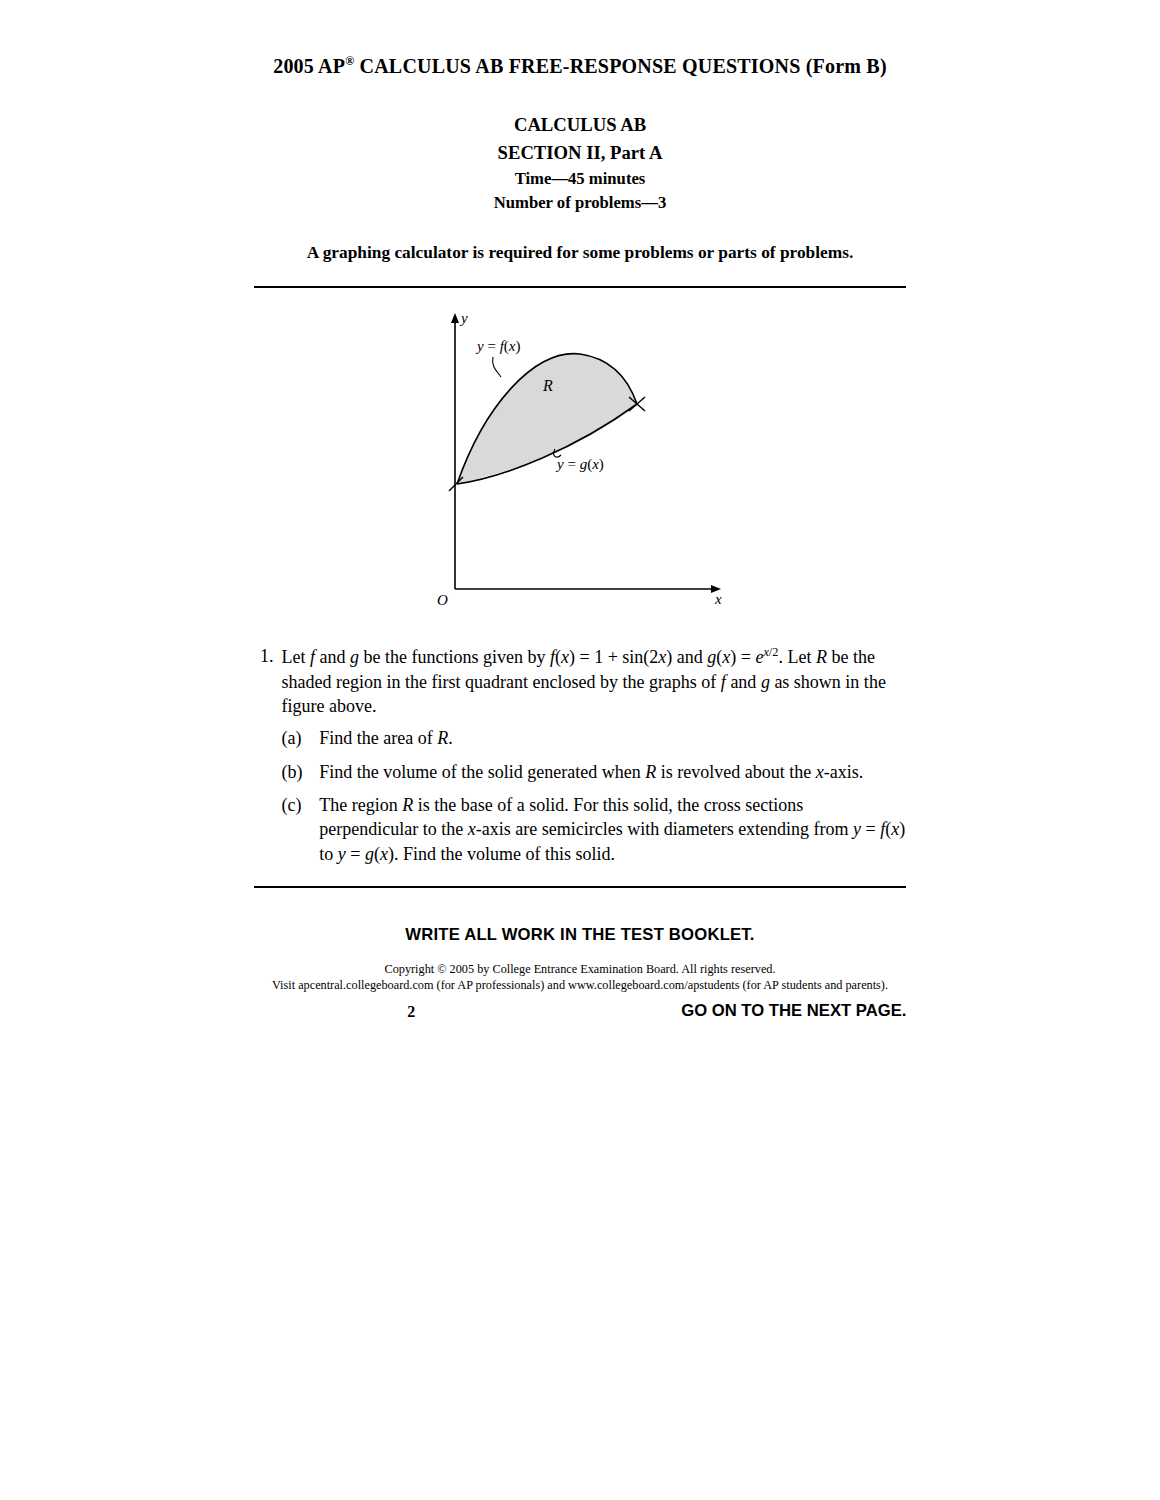2005 AP® CALCULUS AB FREE-RESPONSE QUESTIONS (Form B)
CALCULUS AB
SECTION II, Part A
Time—45 minutes
Number of problems—3
A graphing calculator is required for some problems or parts of problems.
y x O y = f(x) R y = g(x)
1.
Let f and g be the functions given by f(x) = 1 + sin(2x) and g(x) = ex/2. Let R be the shaded region in the first quadrant enclosed by the graphs of f and g as shown in the figure above.
(a) Find the area of R.
(b) Find the volume of the solid generated when R is revolved about the x-axis.
(c) The region R is the base of a solid. For this solid, the cross sections perpendicular to the x-axis are semicircles with diameters extending from y = f(x) to y = g(x). Find the volume of this solid.
WRITE ALL WORK IN THE TEST BOOKLET.
Copyright © 2005 by College Entrance Examination Board. All rights reserved.
Visit apcentral.collegeboard.com (for AP professionals) and www.collegeboard.com/apstudents (for AP students and parents).
2
GO ON TO THE NEXT PAGE.